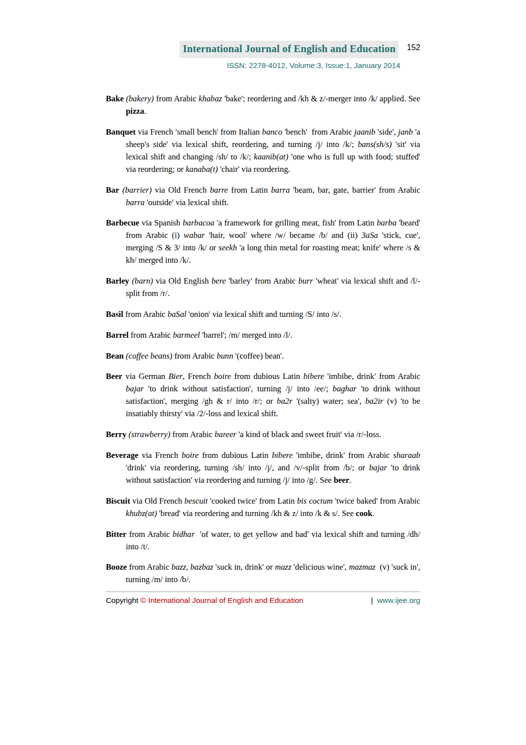International Journal of English and Education
152
ISSN: 2278-4012, Volume:3, Issue:1, January 2014
Bake (bakery) from Arabic khabaz 'bake'; reordering and /kh & z/-merger into /k/ applied. See pizza.
Banquet via French 'small bench' from Italian banco 'bench' from Arabic jaanib 'side', janb 'a sheep's side' via lexical shift, reordering, and turning /j/ into /k/; bans(sh/s) 'sit' via lexical shift and changing /sh/ to /k/; kaanib(at) 'one who is full up with food; stuffed' via reordering; or kanaba(t) 'chair' via reordering.
Bar (barrier) via Old French barre from Latin barra 'beam, bar, gate, barrier' from Arabic barra 'outside' via lexical shift.
Barbecue via Spanish barbacoa 'a framework for grilling meat, fish' from Latin barba 'beard' from Arabic (i) wabar 'hair, wool' where /w/ became /b/ and (ii) 3aSa 'stick, cue', merging /S & 3/ into /k/ or seekh 'a long thin metal for roasting meat; knife' where /s & kh/ merged into /k/.
Barley (barn) via Old English bere 'barley' from Arabic burr 'wheat' via lexical shift and /l/-split from /r/.
Basil from Arabic baSal 'onion' via lexical shift and turning /S/ into /s/.
Barrel from Arabic barmeel 'barrel'; /m/ merged into /l/.
Bean (coffee beans) from Arabic bunn '(coffee) bean'.
Beer via German Bier, French boire from dubious Latin bibere 'imbibe, drink' from Arabic bajar 'to drink without satisfaction', turning /j/ into /ee/; baghar 'to drink without satisfaction', merging /gh & r/ into /r/; or ba2r '(salty) water; sea', ba2ir (v) 'to be insatiably thirsty' via /2/-loss and lexical shift.
Berry (strawberry) from Arabic bareer 'a kind of black and sweet fruit' via /r/-loss.
Beverage via French boire from dubious Latin bibere 'imbibe, drink' from Arabic sharaab 'drink' via reordering, turning /sh/ into /j/, and /v/-split from /b/; or bajar 'to drink without satisfaction' via reordering and turning /j/ into /g/. See beer.
Biscuit via Old French bescuit 'cooked twice' from Latin bis coctum 'twice baked' from Arabic khubz(at) 'bread' via reordering and turning /kh & z/ into /k & s/. See cook.
Bitter from Arabic bidhar 'of water, to get yellow and bad' via lexical shift and turning /dh/ into /t/.
Booze from Arabic bazz, bazbaz 'suck in, drink' or mazz 'delicious wine', mazmaz (v) 'suck in', turning /m/ into /b/.
Copyright © International Journal of English and Education
| www.ijee.org